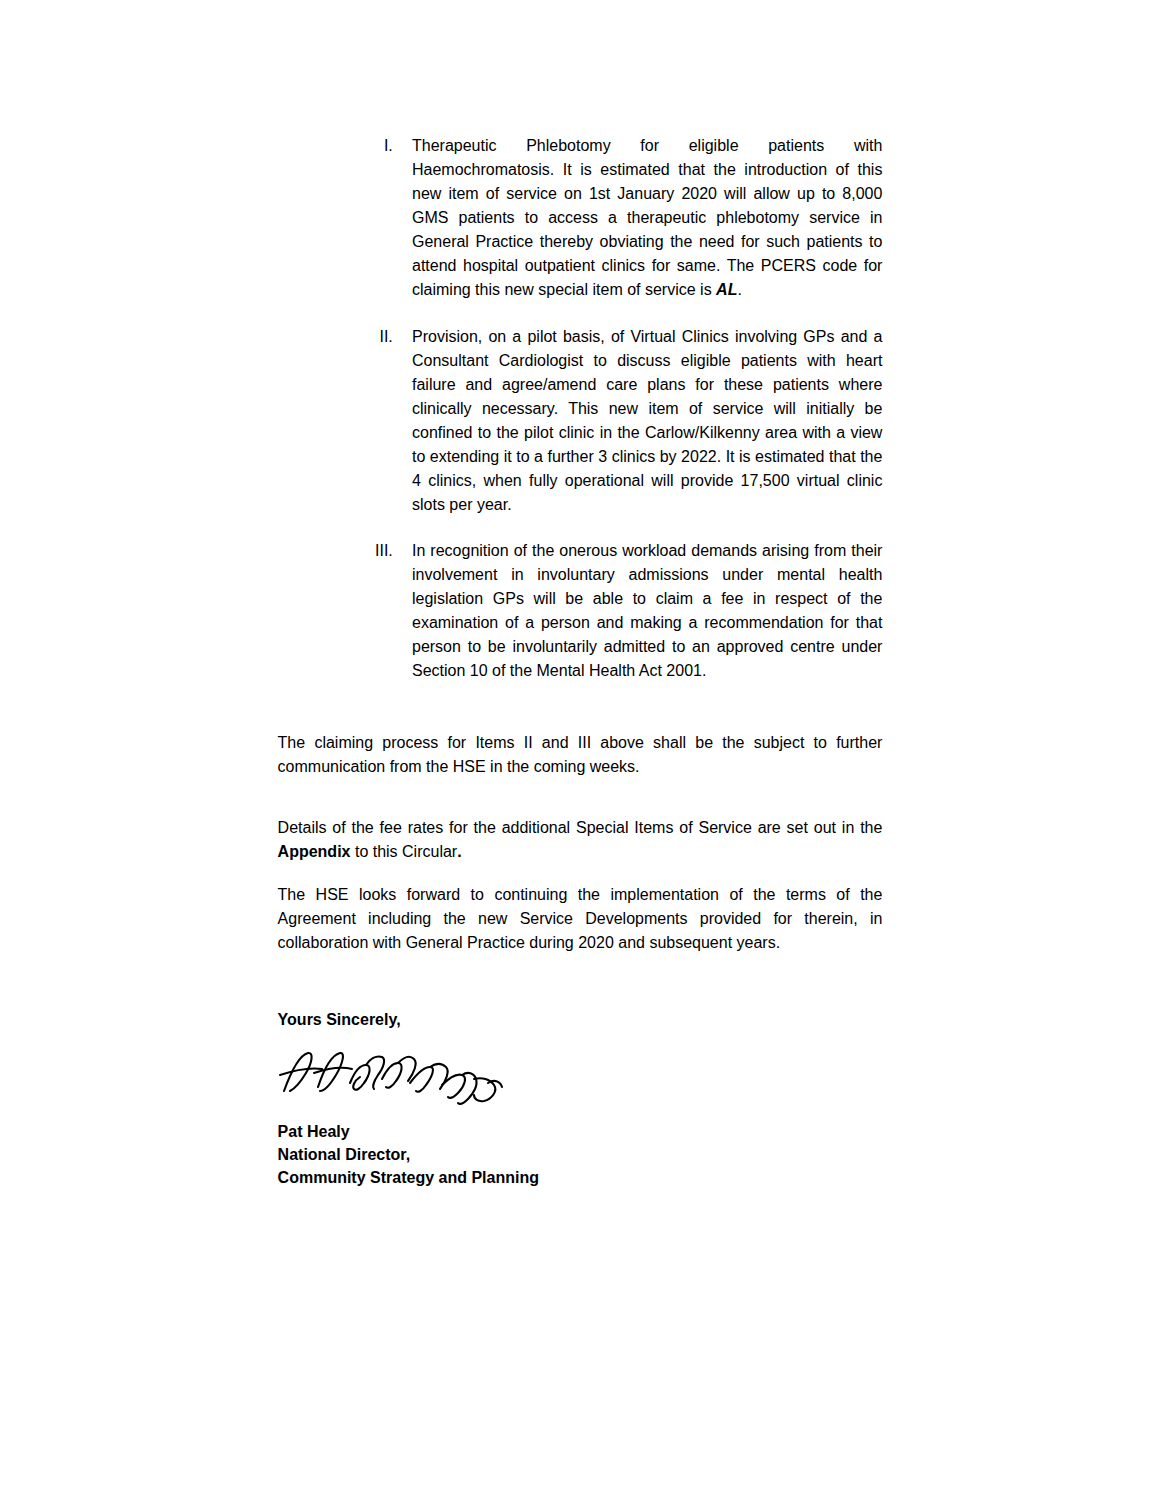Therapeutic Phlebotomy for eligible patients with Haemochromatosis. It is estimated that the introduction of this new item of service on 1st January 2020 will allow up to 8,000 GMS patients to access a therapeutic phlebotomy service in General Practice thereby obviating the need for such patients to attend hospital outpatient clinics for same. The PCERS code for claiming this new special item of service is AL.
Provision, on a pilot basis, of Virtual Clinics involving GPs and a Consultant Cardiologist to discuss eligible patients with heart failure and agree/amend care plans for these patients where clinically necessary. This new item of service will initially be confined to the pilot clinic in the Carlow/Kilkenny area with a view to extending it to a further 3 clinics by 2022. It is estimated that the 4 clinics, when fully operational will provide 17,500 virtual clinic slots per year.
In recognition of the onerous workload demands arising from their involvement in involuntary admissions under mental health legislation GPs will be able to claim a fee in respect of the examination of a person and making a recommendation for that person to be involuntarily admitted to an approved centre under Section 10 of the Mental Health Act 2001.
The claiming process for Items II and III above shall be the subject to further communication from the HSE in the coming weeks.
Details of the fee rates for the additional Special Items of Service are set out in the Appendix to this Circular.
The HSE looks forward to continuing the implementation of the terms of the Agreement including the new Service Developments provided for therein, in collaboration with General Practice during 2020 and subsequent years.
Yours Sincerely,
Pat Healy
National Director,
Community Strategy and Planning